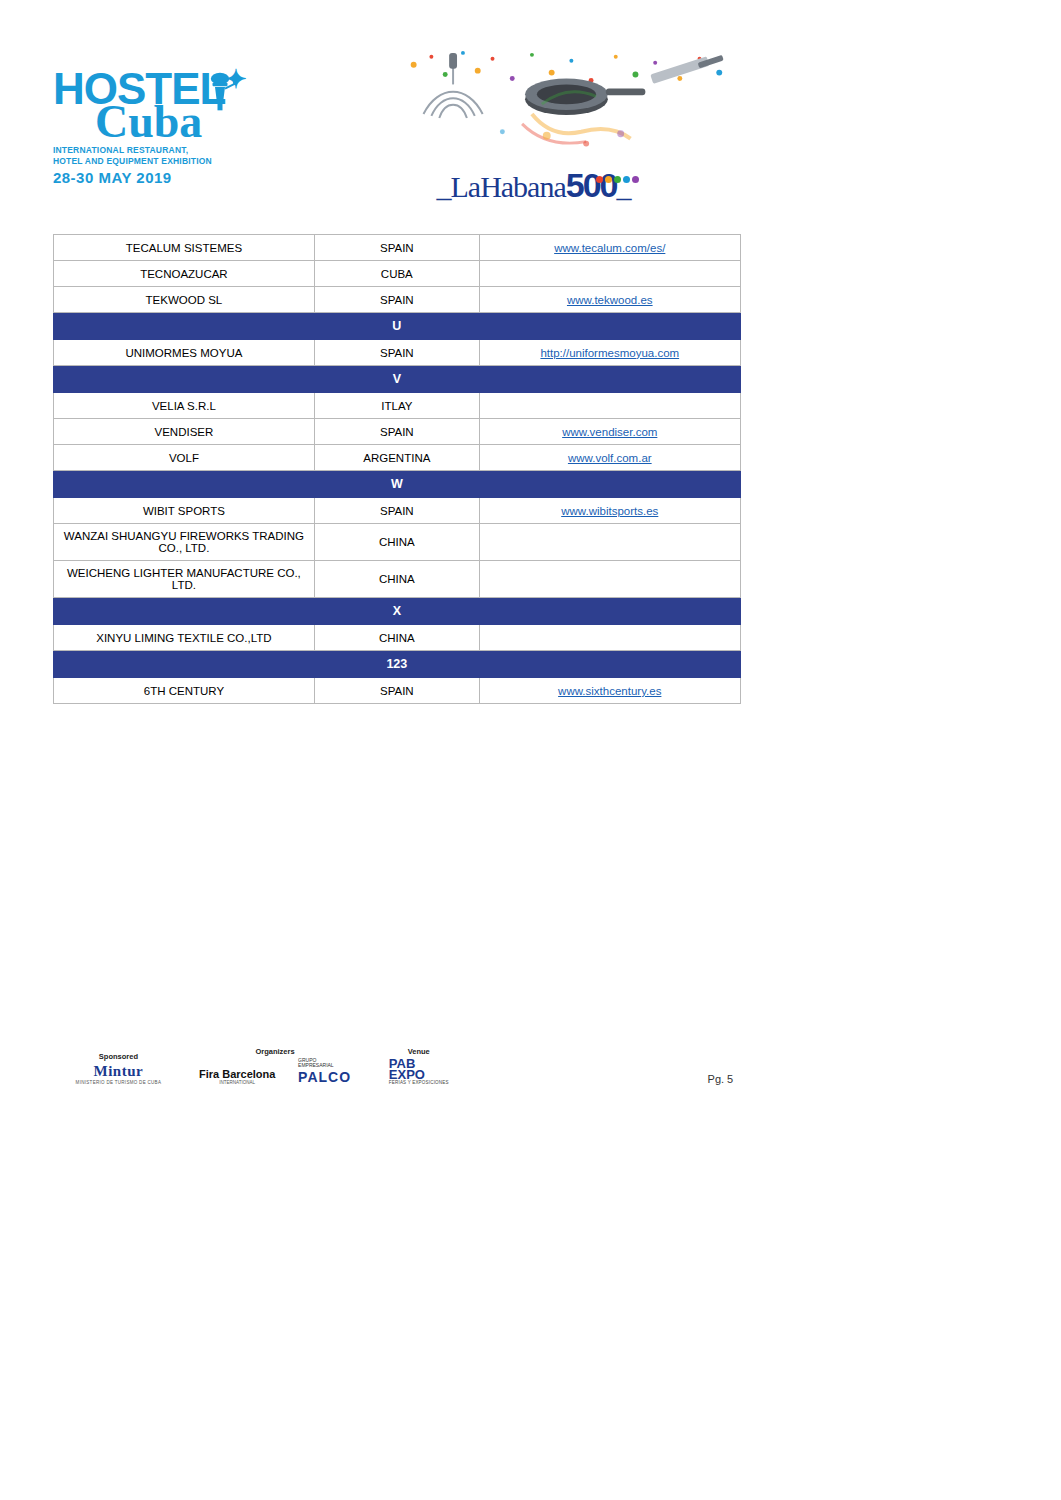HOSTEL✦
Cuba
INTERNATIONAL RESTAURANT,
HOTEL AND EQUIPMENT EXHIBITION
28-30 MAY 2019
_LaHabana 500_
| TECALUM SISTEMES | SPAIN | www.tecalum.com/es/ |
| TECNOAZUCAR | CUBA | |
| TEKWOOD SL | SPAIN | www.tekwood.es |
| U |
| UNIMORMES MOYUA | SPAIN | http://uniformesmoyua.com |
| V |
| VELIA S.R.L | ITLAY | |
| VENDISER | SPAIN | www.vendiser.com |
| VOLF | ARGENTINA | www.volf.com.ar |
| W |
| WIBIT SPORTS | SPAIN | www.wibitsports.es |
| WANZAI SHUANGYU FIREWORKS TRADING CO., LTD. | CHINA | |
| WEICHENG LIGHTER MANUFACTURE CO., LTD. | CHINA | |
| X |
| XINYU LIMING TEXTILE CO.,LTD | CHINA | |
| 123 |
| 6TH CENTURY | SPAIN | www.sixthcentury.es |
Sponsored
Mintur
MINISTERIO DE TURISMO DE CUBA
Organizers
Fira Barcelona
INTERNATIONAL
GRUPO
EMPRESARIAL
PALCO
Venue
PAB
EXPO
FERIAS Y EXPOSICIONES
Pg. 5